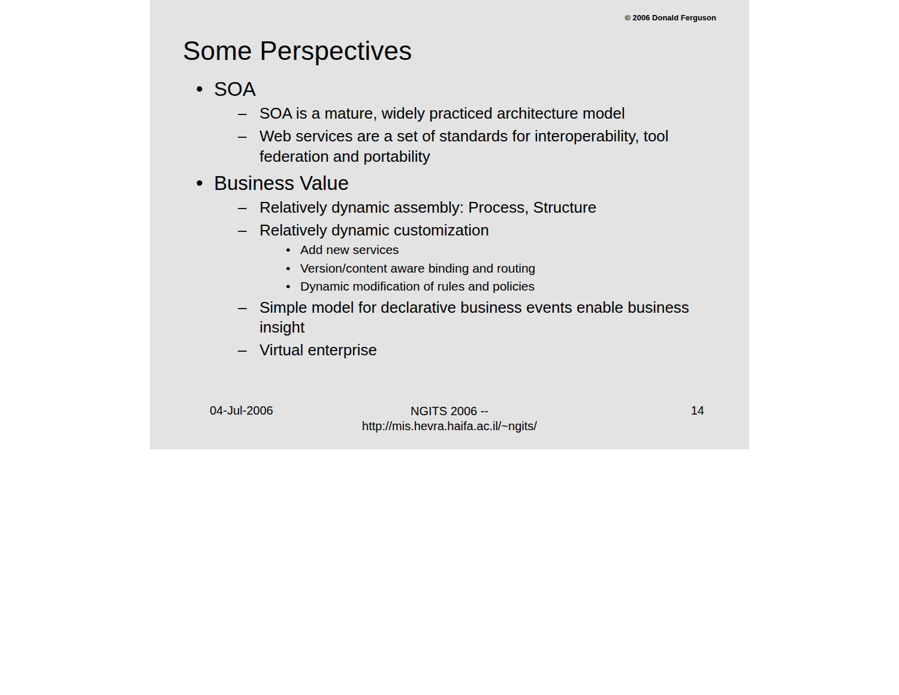© 2006 Donald Ferguson
Some Perspectives
SOA
SOA is a mature, widely practiced architecture model
Web services are a set of standards for interoperability, tool federation and portability
Business Value
Relatively dynamic assembly: Process, Structure
Relatively dynamic customization
Add new services
Version/content aware binding and routing
Dynamic modification of rules and policies
Simple model for declarative business events enable business insight
Virtual enterprise
04-Jul-2006
NGITS 2006 --
http://mis.hevra.haifa.ac.il/~ngits/
14